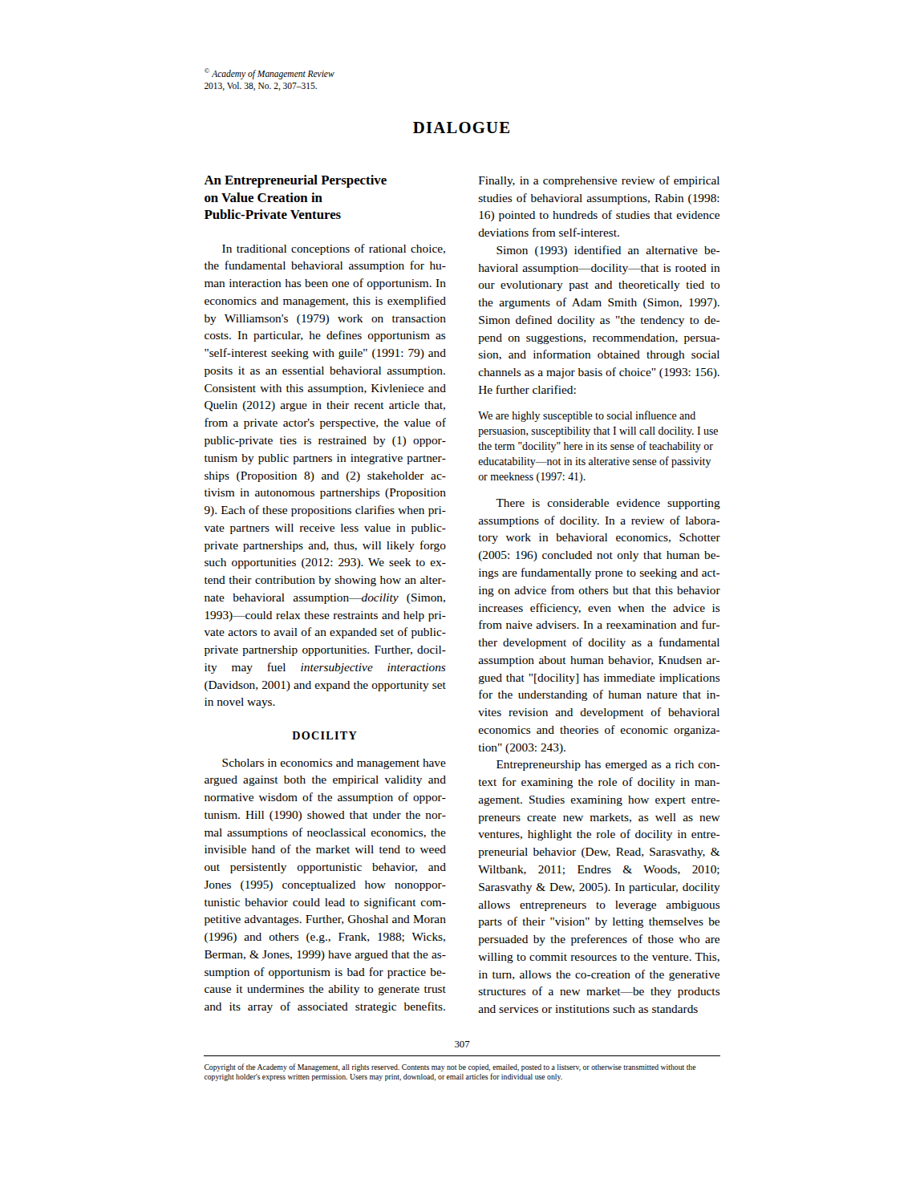© Academy of Management Review
2013, Vol. 38, No. 2, 307–315.
DIALOGUE
An Entrepreneurial Perspective
on Value Creation in
Public-Private Ventures
In traditional conceptions of rational choice, the fundamental behavioral assumption for human interaction has been one of opportunism. In economics and management, this is exemplified by Williamson's (1979) work on transaction costs. In particular, he defines opportunism as "self-interest seeking with guile" (1991: 79) and posits it as an essential behavioral assumption. Consistent with this assumption, Kivleniece and Quelin (2012) argue in their recent article that, from a private actor's perspective, the value of public-private ties is restrained by (1) opportunism by public partners in integrative partnerships (Proposition 8) and (2) stakeholder activism in autonomous partnerships (Proposition 9). Each of these propositions clarifies when private partners will receive less value in public-private partnerships and, thus, will likely forgo such opportunities (2012: 293). We seek to extend their contribution by showing how an alternate behavioral assumption—docility (Simon, 1993)—could relax these restraints and help private actors to avail of an expanded set of public-private partnership opportunities. Further, docility may fuel intersubjective interactions (Davidson, 2001) and expand the opportunity set in novel ways.
DOCILITY
Scholars in economics and management have argued against both the empirical validity and normative wisdom of the assumption of opportunism. Hill (1990) showed that under the normal assumptions of neoclassical economics, the invisible hand of the market will tend to weed out persistently opportunistic behavior, and Jones (1995) conceptualized how nonopportunistic behavior could lead to significant competitive advantages. Further, Ghoshal and Moran (1996) and others (e.g., Frank, 1988; Wicks, Berman, & Jones, 1999) have argued that the assumption of opportunism is bad for practice because it undermines the ability to generate trust and its array of associated strategic benefits. Finally, in a comprehensive review of empirical studies of behavioral assumptions, Rabin (1998: 16) pointed to hundreds of studies that evidence deviations from self-interest.
Simon (1993) identified an alternative behavioral assumption—docility—that is rooted in our evolutionary past and theoretically tied to the arguments of Adam Smith (Simon, 1997). Simon defined docility as "the tendency to depend on suggestions, recommendation, persuasion, and information obtained through social channels as a major basis of choice" (1993: 156). He further clarified:
We are highly susceptible to social influence and persuasion, susceptibility that I will call docility. I use the term "docility" here in its sense of teachability or educatability—not in its alterative sense of passivity or meekness (1997: 41).
There is considerable evidence supporting assumptions of docility. In a review of laboratory work in behavioral economics, Schotter (2005: 196) concluded not only that human beings are fundamentally prone to seeking and acting on advice from others but that this behavior increases efficiency, even when the advice is from naive advisers. In a reexamination and further development of docility as a fundamental assumption about human behavior, Knudsen argued that "[docility] has immediate implications for the understanding of human nature that invites revision and development of behavioral economics and theories of economic organization" (2003: 243).
Entrepreneurship has emerged as a rich context for examining the role of docility in management. Studies examining how expert entrepreneurs create new markets, as well as new ventures, highlight the role of docility in entrepreneurial behavior (Dew, Read, Sarasvathy, & Wiltbank, 2011; Endres & Woods, 2010; Sarasvathy & Dew, 2005). In particular, docility allows entrepreneurs to leverage ambiguous parts of their "vision" by letting themselves be persuaded by the preferences of those who are willing to commit resources to the venture. This, in turn, allows the co-creation of the generative structures of a new market—be they products and services or institutions such as standards
307
Copyright of the Academy of Management, all rights reserved. Contents may not be copied, emailed, posted to a listserv, or otherwise transmitted without the copyright holder's express written permission. Users may print, download, or email articles for individual use only.